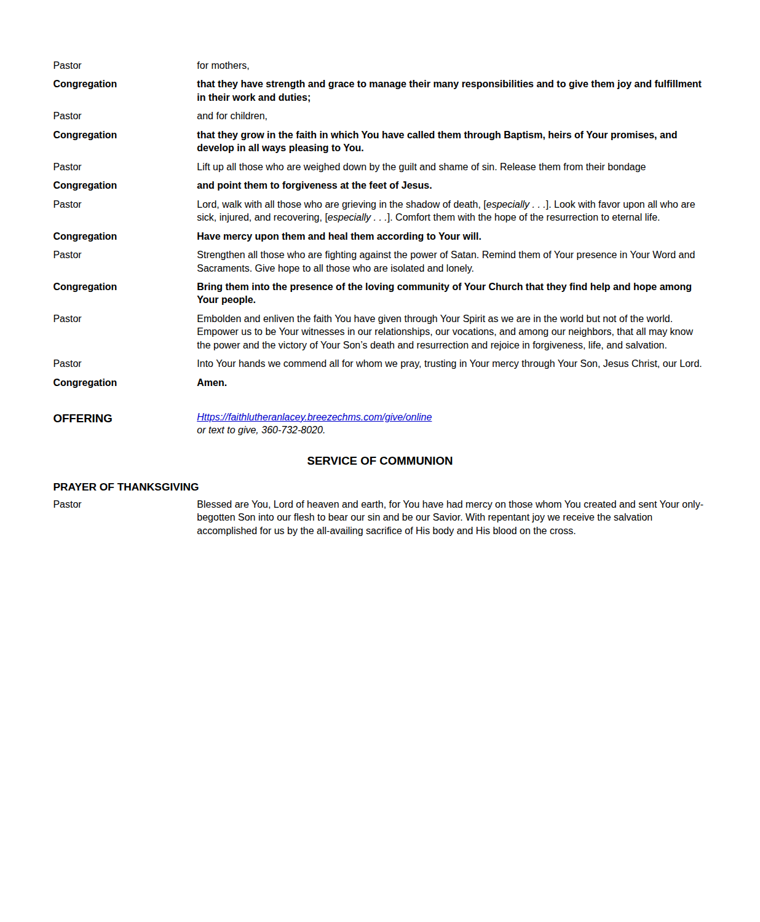| Pastor | for mothers, |
| Congregation | that they have strength and grace to manage their many responsibilities and to give them joy and fulfillment in their work and duties; |
| Pastor | and for children, |
| Congregation | that they grow in the faith in which You have called them through Baptism, heirs of Your promises, and develop in all ways pleasing to You. |
| Pastor | Lift up all those who are weighed down by the guilt and shame of sin. Release them from their bondage |
| Congregation | and point them to forgiveness at the feet of Jesus. |
| Pastor | Lord, walk with all those who are grieving in the shadow of death, [ especially . . . ]. Look with favor upon all who are sick, injured, and recovering, [ especially . . . ]. Comfort them with the hope of the resurrection to eternal life. |
| Congregation | Have mercy upon them and heal them according to Your will. |
| Pastor | Strengthen all those who are fighting against the power of Satan. Remind them of Your presence in Your Word and Sacraments. Give hope to all those who are isolated and lonely. |
| Congregation | Bring them into the presence of the loving community of Your Church that they find help and hope among Your people. |
| Pastor | Embolden and enliven the faith You have given through Your Spirit as we are in the world but not of the world. Empower us to be Your witnesses in our relationships, our vocations, and among our neighbors, that all may know the power and the victory of Your Son’s death and resurrection and rejoice in forgiveness, life, and salvation. |
| Pastor | Into Your hands we commend all for whom we pray, trusting in Your mercy through Your Son, Jesus Christ, our Lord. |
| Congregation | Amen. |
OFFERING
Https://faithlutheranlacey.breezechms.com/give/online
or text to give, 360-732-8020.
SERVICE OF COMMUNION
PRAYER OF THANKSGIVING
| Pastor | Blessed are You, Lord of heaven and earth, for You have had mercy on those whom You created and sent Your only-begotten Son into our flesh to bear our sin and be our Savior. With repentant joy we receive the salvation accomplished for us by the all-availing sacrifice of His body and His blood on the cross. |